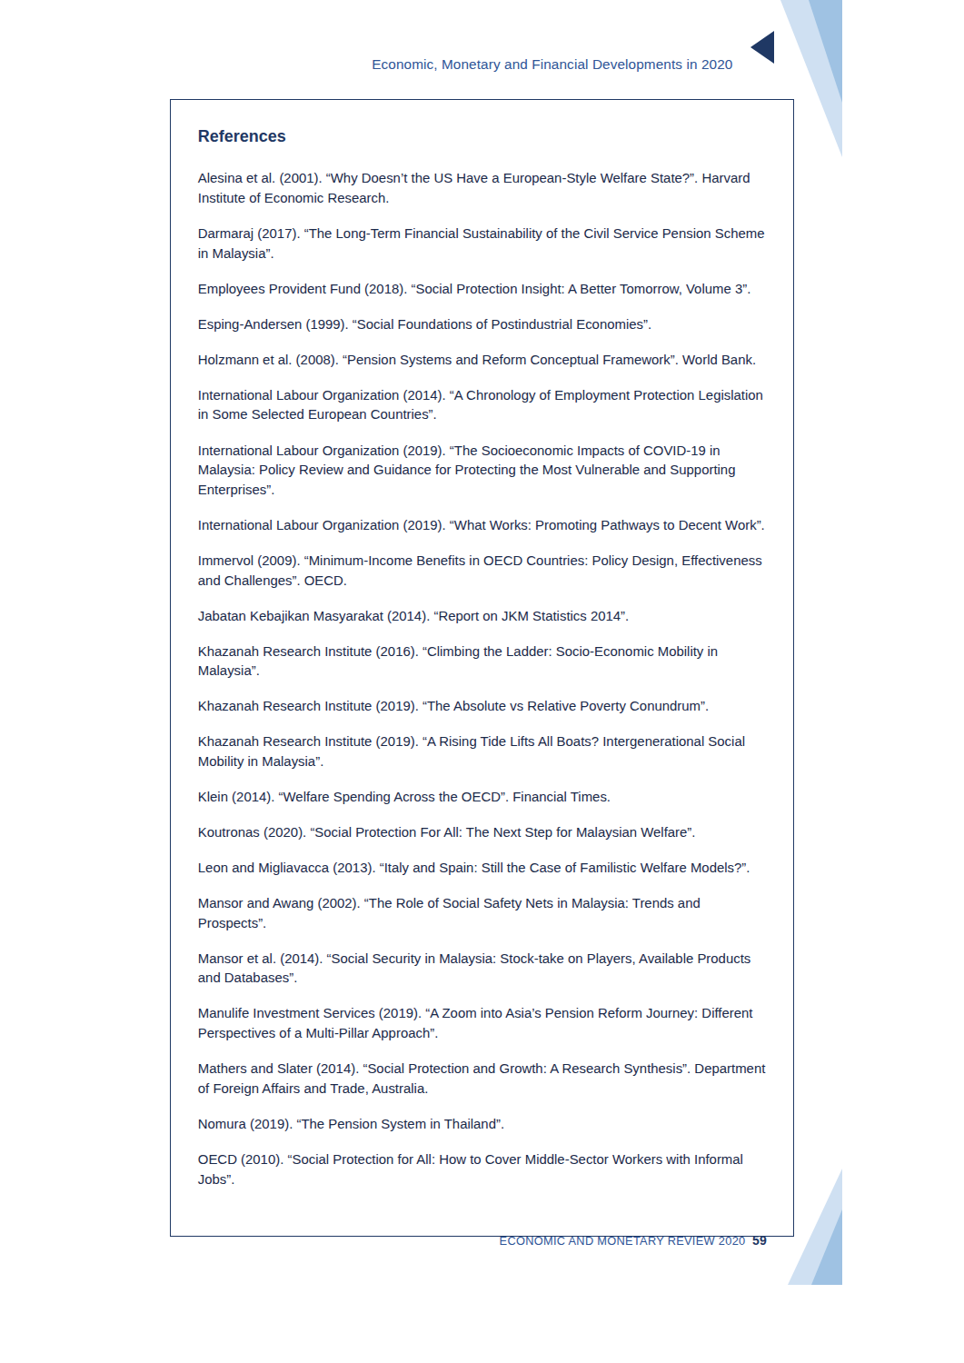Economic, Monetary and Financial Developments in 2020
References
Alesina et al. (2001). “Why Doesn’t the US Have a European-Style Welfare State?”. Harvard Institute of Economic Research.
Darmaraj (2017). “The Long-Term Financial Sustainability of the Civil Service Pension Scheme in Malaysia”.
Employees Provident Fund (2018). “Social Protection Insight: A Better Tomorrow, Volume 3”.
Esping-Andersen (1999). “Social Foundations of Postindustrial Economies”.
Holzmann et al. (2008). “Pension Systems and Reform Conceptual Framework”. World Bank.
International Labour Organization (2014). “A Chronology of Employment Protection Legislation in Some Selected European Countries”.
International Labour Organization (2019). “The Socioeconomic Impacts of COVID-19 in Malaysia: Policy Review and Guidance for Protecting the Most Vulnerable and Supporting Enterprises”.
International Labour Organization (2019). “What Works: Promoting Pathways to Decent Work”.
Immervol (2009). “Minimum-Income Benefits in OECD Countries: Policy Design, Effectiveness and Challenges”. OECD.
Jabatan Kebajikan Masyarakat (2014). “Report on JKM Statistics 2014”.
Khazanah Research Institute (2016). “Climbing the Ladder: Socio-Economic Mobility in Malaysia”.
Khazanah Research Institute (2019). “The Absolute vs Relative Poverty Conundrum”.
Khazanah Research Institute (2019). “A Rising Tide Lifts All Boats? Intergenerational Social Mobility in Malaysia”.
Klein (2014). “Welfare Spending Across the OECD”. Financial Times.
Koutronas (2020). “Social Protection For All: The Next Step for Malaysian Welfare”.
Leon and Migliavacca (2013). “Italy and Spain: Still the Case of Familistic Welfare Models?”.
Mansor and Awang (2002). “The Role of Social Safety Nets in Malaysia: Trends and Prospects”.
Mansor et al. (2014). “Social Security in Malaysia: Stock-take on Players, Available Products and Databases”.
Manulife Investment Services (2019). “A Zoom into Asia’s Pension Reform Journey: Different Perspectives of a Multi-Pillar Approach”.
Mathers and Slater (2014). “Social Protection and Growth: A Research Synthesis”. Department of Foreign Affairs and Trade, Australia.
Nomura (2019). “The Pension System in Thailand”.
OECD (2010). “Social Protection for All: How to Cover Middle-Sector Workers with Informal Jobs”.
ECONOMIC AND MONETARY REVIEW 202059